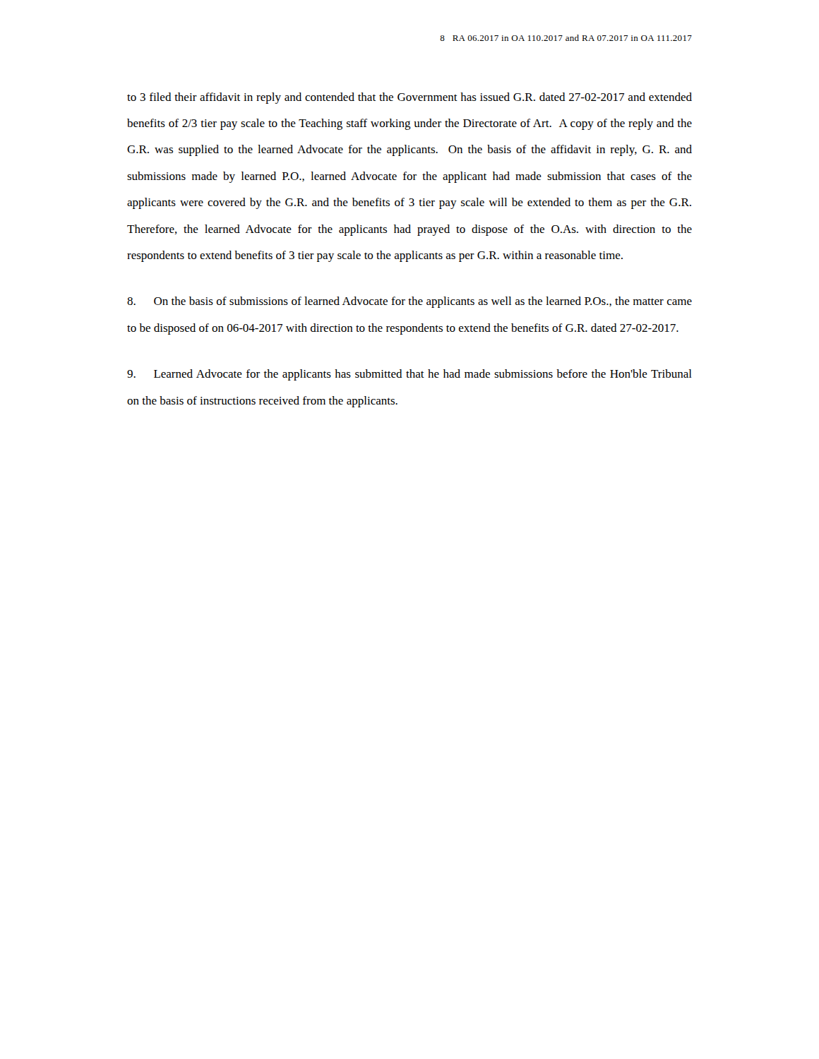8 RA 06.2017 in OA 110.2017 and RA 07.2017 in OA 111.2017
to 3 filed their affidavit in reply and contended that the Government has issued G.R. dated 27-02-2017 and extended benefits of 2/3 tier pay scale to the Teaching staff working under the Directorate of Art. A copy of the reply and the G.R. was supplied to the learned Advocate for the applicants. On the basis of the affidavit in reply, G. R. and submissions made by learned P.O., learned Advocate for the applicant had made submission that cases of the applicants were covered by the G.R. and the benefits of 3 tier pay scale will be extended to them as per the G.R. Therefore, the learned Advocate for the applicants had prayed to dispose of the O.As. with direction to the respondents to extend benefits of 3 tier pay scale to the applicants as per G.R. within a reasonable time.
8. On the basis of submissions of learned Advocate for the applicants as well as the learned P.Os., the matter came to be disposed of on 06-04-2017 with direction to the respondents to extend the benefits of G.R. dated 27-02-2017.
9. Learned Advocate for the applicants has submitted that he had made submissions before the Hon'ble Tribunal on the basis of instructions received from the applicants.